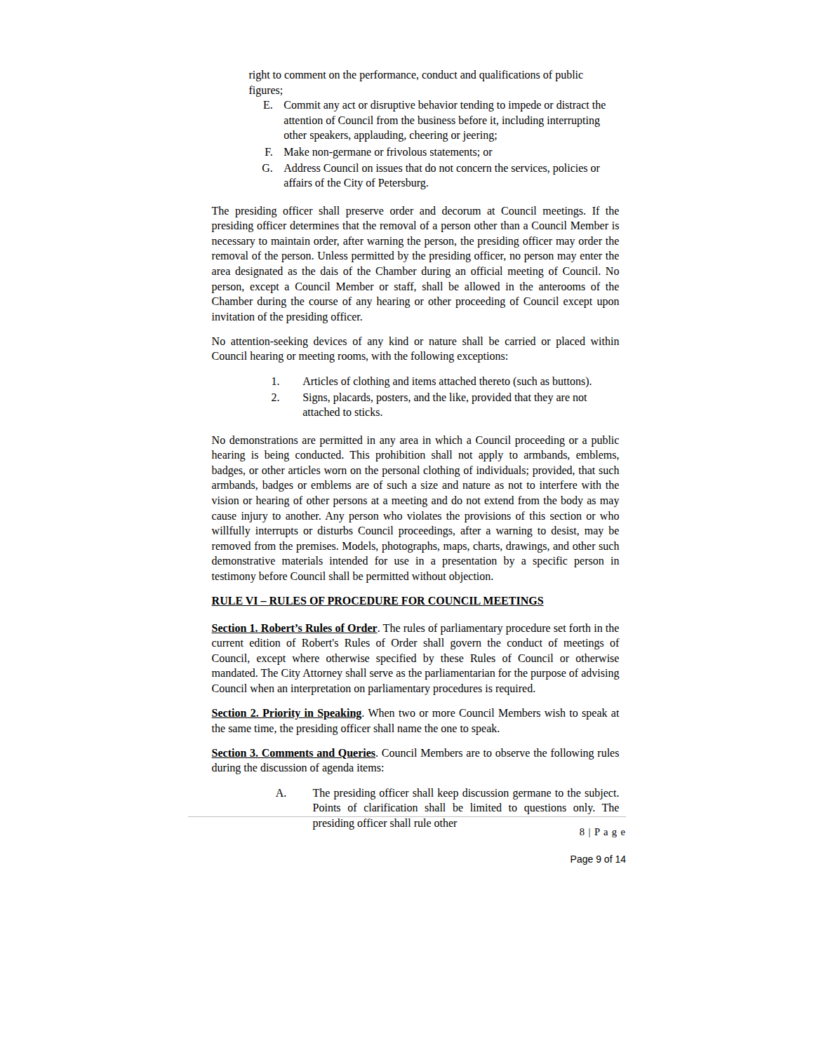right to comment on the performance, conduct and qualifications of public figures;
Commit any act or disruptive behavior tending to impede or distract the attention of Council from the business before it, including interrupting other speakers, applauding, cheering or jeering;
Make non-germane or frivolous statements; or
Address Council on issues that do not concern the services, policies or affairs of the City of Petersburg.
The presiding officer shall preserve order and decorum at Council meetings. If the presiding officer determines that the removal of a person other than a Council Member is necessary to maintain order, after warning the person, the presiding officer may order the removal of the person. Unless permitted by the presiding officer, no person may enter the area designated as the dais of the Chamber during an official meeting of Council. No person, except a Council Member or staff, shall be allowed in the anterooms of the Chamber during the course of any hearing or other proceeding of Council except upon invitation of the presiding officer.
No attention-seeking devices of any kind or nature shall be carried or placed within Council hearing or meeting rooms, with the following exceptions:
Articles of clothing and items attached thereto (such as buttons).
Signs, placards, posters, and the like, provided that they are not attached to sticks.
No demonstrations are permitted in any area in which a Council proceeding or a public hearing is being conducted. This prohibition shall not apply to armbands, emblems, badges, or other articles worn on the personal clothing of individuals; provided, that such armbands, badges or emblems are of such a size and nature as not to interfere with the vision or hearing of other persons at a meeting and do not extend from the body as may cause injury to another. Any person who violates the provisions of this section or who willfully interrupts or disturbs Council proceedings, after a warning to desist, may be removed from the premises. Models, photographs, maps, charts, drawings, and other such demonstrative materials intended for use in a presentation by a specific person in testimony before Council shall be permitted without objection.
RULE VI – RULES OF PROCEDURE FOR COUNCIL MEETINGS
Section 1. Robert’s Rules of Order. The rules of parliamentary procedure set forth in the current edition of Robert's Rules of Order shall govern the conduct of meetings of Council, except where otherwise specified by these Rules of Council or otherwise mandated. The City Attorney shall serve as the parliamentarian for the purpose of advising Council when an interpretation on parliamentary procedures is required.
Section 2. Priority in Speaking. When two or more Council Members wish to speak at the same time, the presiding officer shall name the one to speak.
Section 3. Comments and Queries. Council Members are to observe the following rules during the discussion of agenda items:
A.
The presiding officer shall keep discussion germane to the subject. Points of clarification shall be limited to questions only. The presiding officer shall rule other
8 | P a g e
Page 9 of 14